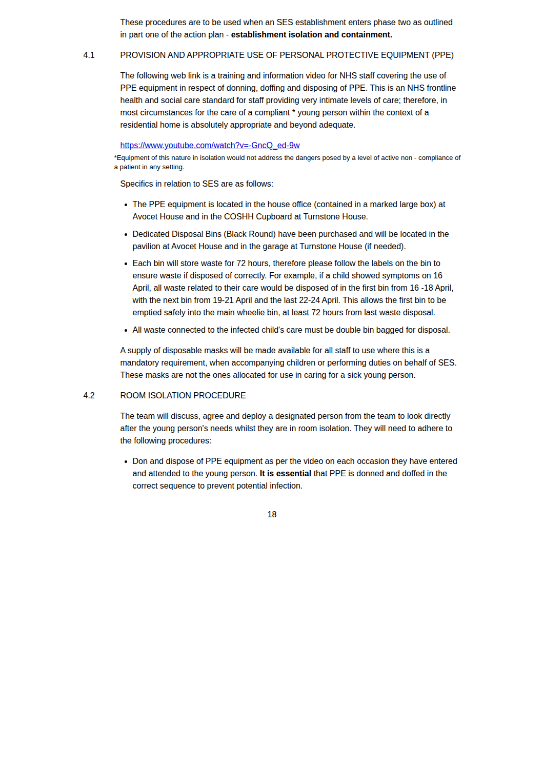These procedures are to be used when an SES establishment enters phase two as outlined in part one of the action plan - establishment isolation and containment.
4.1
PROVISION AND APPROPRIATE USE OF PERSONAL PROTECTIVE EQUIPMENT (PPE)
The following web link is a training and information video for NHS staff covering the use of PPE equipment in respect of donning, doffing and disposing of PPE. This is an NHS frontline health and social care standard for staff providing very intimate levels of care; therefore, in most circumstances for the care of a compliant * young person within the context of a residential home is absolutely appropriate and beyond adequate.
https://www.youtube.com/watch?v=-GncQ_ed-9w
*Equipment of this nature in isolation would not address the dangers posed by a level of active non - compliance of a patient in any setting.
Specifics in relation to SES are as follows:
The PPE equipment is located in the house office (contained in a marked large box) at Avocet House and in the COSHH Cupboard at Turnstone House.
Dedicated Disposal Bins (Black Round) have been purchased and will be located in the pavilion at Avocet House and in the garage at Turnstone House (if needed).
Each bin will store waste for 72 hours, therefore please follow the labels on the bin to ensure waste if disposed of correctly. For example, if a child showed symptoms on 16 April, all waste related to their care would be disposed of in the first bin from 16 -18 April, with the next bin from 19-21 April and the last 22-24 April. This allows the first bin to be emptied safely into the main wheelie bin, at least 72 hours from last waste disposal.
All waste connected to the infected child's care must be double bin bagged for disposal.
A supply of disposable masks will be made available for all staff to use where this is a mandatory requirement, when accompanying children or performing duties on behalf of SES. These masks are not the ones allocated for use in caring for a sick young person.
4.2
ROOM ISOLATION PROCEDURE
The team will discuss, agree and deploy a designated person from the team to look directly after the young person's needs whilst they are in room isolation. They will need to adhere to the following procedures:
Don and dispose of PPE equipment as per the video on each occasion they have entered and attended to the young person. It is essential that PPE is donned and doffed in the correct sequence to prevent potential infection.
18